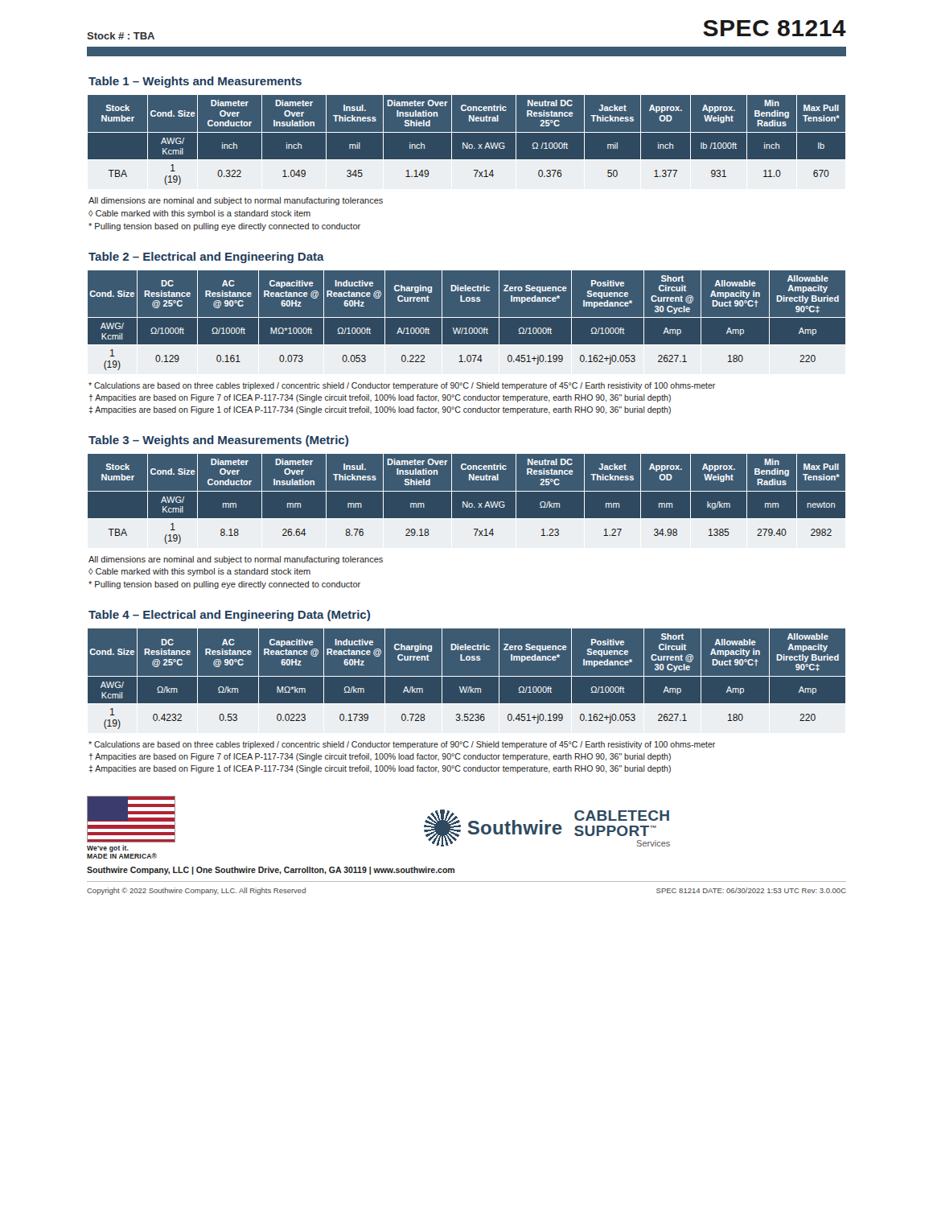Stock # : TBA
SPEC 81214
Table 1 – Weights and Measurements
| Stock Number | Cond. Size | Diameter Over Conductor | Diameter Over Insulation | Insul. Thickness | Diameter Over Insulation Shield | Concentric Neutral | Neutral DC Resistance 25°C | Jacket Thickness | Approx. OD | Approx. Weight | Min Bending Radius | Max Pull Tension* |
| --- | --- | --- | --- | --- | --- | --- | --- | --- | --- | --- | --- | --- |
| | AWG/ Kcmil | inch | inch | mil | inch | No. x AWG | Ω /1000ft | mil | inch | lb /1000ft | inch | lb |
| TBA | 1 (19) | 0.322 | 1.049 | 345 | 1.149 | 7x14 | 0.376 | 50 | 1.377 | 931 | 11.0 | 670 |
All dimensions are nominal and subject to normal manufacturing tolerances
◊ Cable marked with this symbol is a standard stock item
* Pulling tension based on pulling eye directly connected to conductor
Table 2 – Electrical and Engineering Data
| Cond. Size | DC Resistance @ 25°C | AC Resistance @ 90°C | Capacitive Reactance @ 60Hz | Inductive Reactance @ 60Hz | Charging Current | Dielectric Loss | Zero Sequence Impedance* | Positive Sequence Impedance* | Short Circuit Current @ 30 Cycle | Allowable Ampacity in Duct 90°C† | Allowable Ampacity Directly Buried 90°C‡ |
| --- | --- | --- | --- | --- | --- | --- | --- | --- | --- | --- | --- |
| AWG/ Kcmil | Ω/1000ft | Ω/1000ft | MΩ*1000ft | Ω/1000ft | A/1000ft | W/1000ft | Ω/1000ft | Ω/1000ft | Amp | Amp | Amp |
| 1 (19) | 0.129 | 0.161 | 0.073 | 0.053 | 0.222 | 1.074 | 0.451+j0.199 | 0.162+j0.053 | 2627.1 | 180 | 220 |
* Calculations are based on three cables triplexed / concentric shield / Conductor temperature of 90°C / Shield temperature of 45°C / Earth resistivity of 100 ohms-meter
† Ampacities are based on Figure 7 of ICEA P-117-734 (Single circuit trefoil, 100% load factor, 90°C conductor temperature, earth RHO 90, 36" burial depth)
‡ Ampacities are based on Figure 1 of ICEA P-117-734 (Single circuit trefoil, 100% load factor, 90°C conductor temperature, earth RHO 90, 36" burial depth)
Table 3 – Weights and Measurements (Metric)
| Stock Number | Cond. Size | Diameter Over Conductor | Diameter Over Insulation | Insul. Thickness | Diameter Over Insulation Shield | Concentric Neutral | Neutral DC Resistance 25°C | Jacket Thickness | Approx. OD | Approx. Weight | Min Bending Radius | Max Pull Tension* |
| --- | --- | --- | --- | --- | --- | --- | --- | --- | --- | --- | --- | --- |
| | AWG/ Kcmil | mm | mm | mm | mm | No. x AWG | Ω/km | mm | mm | kg/km | mm | newton |
| TBA | 1 (19) | 8.18 | 26.64 | 8.76 | 29.18 | 7x14 | 1.23 | 1.27 | 34.98 | 1385 | 279.40 | 2982 |
All dimensions are nominal and subject to normal manufacturing tolerances
◊ Cable marked with this symbol is a standard stock item
* Pulling tension based on pulling eye directly connected to conductor
Table 4 – Electrical and Engineering Data (Metric)
| Cond. Size | DC Resistance @ 25°C | AC Resistance @ 90°C | Capacitive Reactance @ 60Hz | Inductive Reactance @ 60Hz | Charging Current | Dielectric Loss | Zero Sequence Impedance* | Positive Sequence Impedance* | Short Circuit Current @ 30 Cycle | Allowable Ampacity in Duct 90°C† | Allowable Ampacity Directly Buried 90°C‡ |
| --- | --- | --- | --- | --- | --- | --- | --- | --- | --- | --- | --- |
| AWG/ Kcmil | Ω/km | Ω/km | MΩ*km | Ω/km | A/km | W/km | Ω/1000ft | Ω/1000ft | Amp | Amp | Amp |
| 1 (19) | 0.4232 | 0.53 | 0.0223 | 0.1739 | 0.728 | 3.5236 | 0.451+j0.199 | 0.162+j0.053 | 2627.1 | 180 | 220 |
* Calculations are based on three cables triplexed / concentric shield / Conductor temperature of 90°C / Shield temperature of 45°C / Earth resistivity of 100 ohms-meter
† Ampacities are based on Figure 7 of ICEA P-117-734 (Single circuit trefoil, 100% load factor, 90°C conductor temperature, earth RHO 90, 36" burial depth)
‡ Ampacities are based on Figure 1 of ICEA P-117-734 (Single circuit trefoil, 100% load factor, 90°C conductor temperature, earth RHO 90, 36" burial depth)
We've got it.
MADE IN AMERICA®
Southwire
CABLETECH
SUPPORT™
Services
Southwire Company, LLC | One Southwire Drive, Carrollton, GA 30119 | www.southwire.com
Copyright © 2022 Southwire Company, LLC. All Rights Reserved
SPEC 81214 DATE: 06/30/2022 1:53 UTC Rev: 3.0.00C